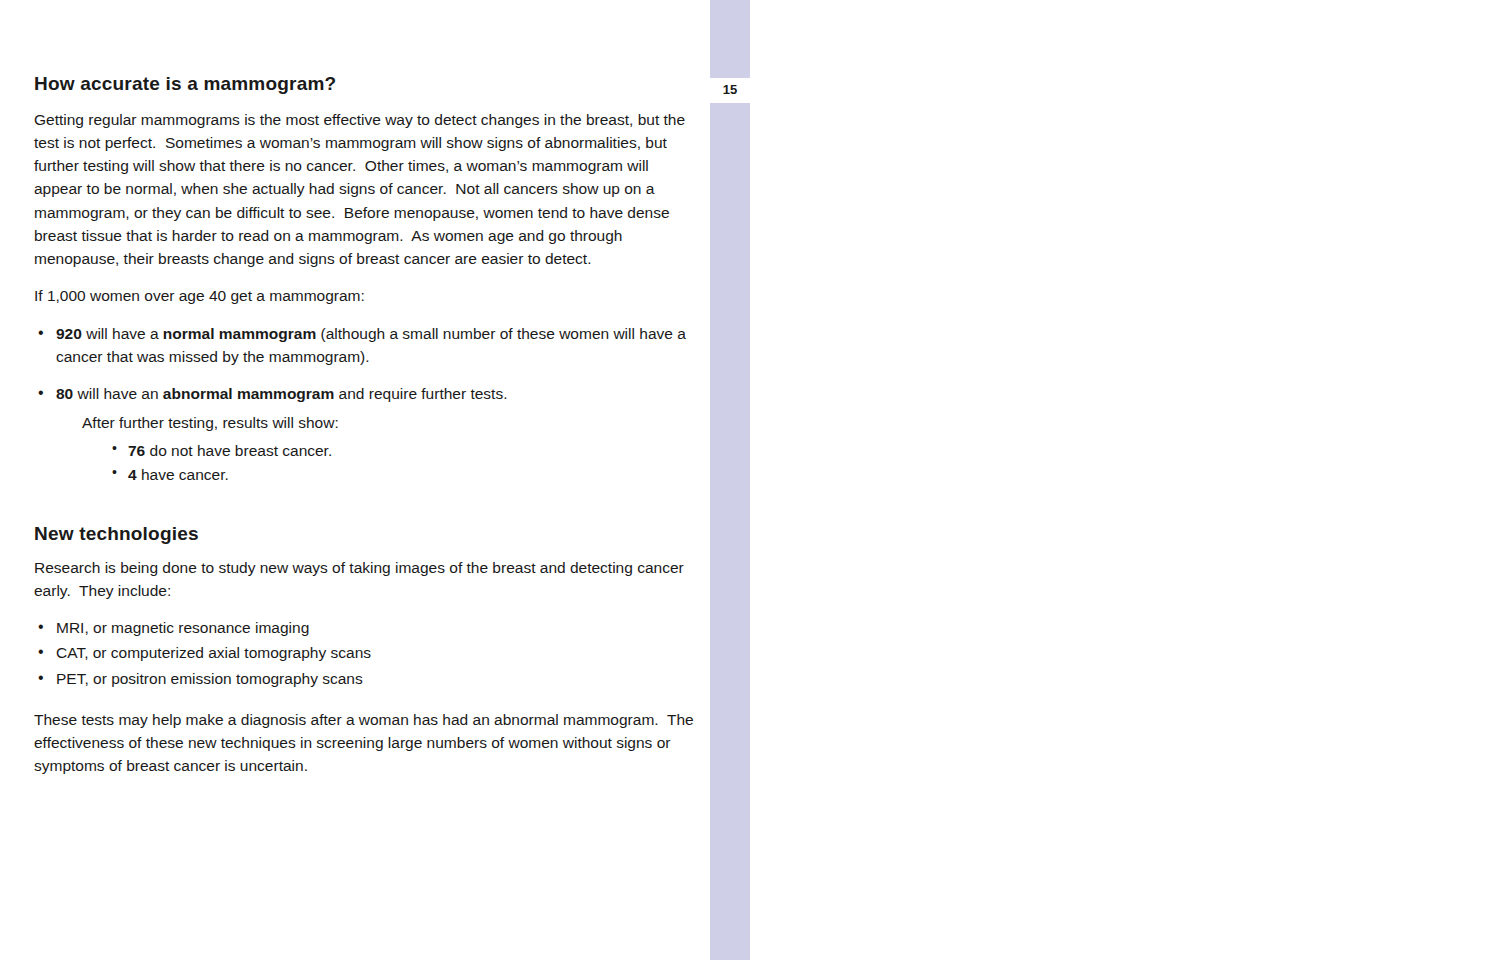15
How accurate is a mammogram?
Getting regular mammograms is the most effective way to detect changes in the breast, but the test is not perfect. Sometimes a woman’s mammogram will show signs of abnormalities, but further testing will show that there is no cancer. Other times, a woman’s mammogram will appear to be normal, when she actually had signs of cancer. Not all cancers show up on a mammogram, or they can be difficult to see. Before menopause, women tend to have dense breast tissue that is harder to read on a mammogram. As women age and go through menopause, their breasts change and signs of breast cancer are easier to detect.
If 1,000 women over age 40 get a mammogram:
920 will have a normal mammogram (although a small number of these women will have a cancer that was missed by the mammogram).
80 will have an abnormal mammogram and require further tests.
After further testing, results will show:
76 do not have breast cancer.
4 have cancer.
New technologies
Research is being done to study new ways of taking images of the breast and detecting cancer early. They include:
MRI, or magnetic resonance imaging
CAT, or computerized axial tomography scans
PET, or positron emission tomography scans
These tests may help make a diagnosis after a woman has had an abnormal mammogram. The effectiveness of these new techniques in screening large numbers of women without signs or symptoms of breast cancer is uncertain.